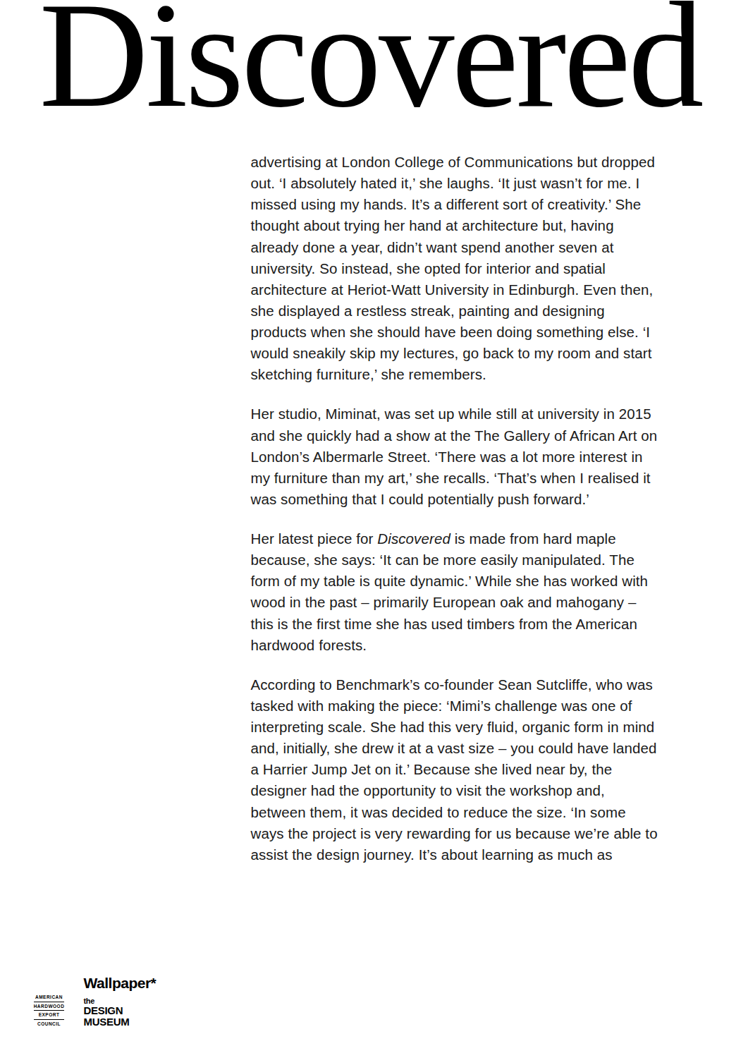Discovered
advertising at London College of Communications but dropped out. ‘I absolutely hated it,’ she laughs. ‘It just wasn’t for me. I missed using my hands. It’s a different sort of creativity.’ She thought about trying her hand at architecture but, having already done a year, didn’t want spend another seven at university. So instead, she opted for interior and spatial architecture at Heriot-Watt University in Edinburgh. Even then, she displayed a restless streak, painting and designing products when she should have been doing something else. ‘I would sneakily skip my lectures, go back to my room and start sketching furniture,’ she remembers.
Her studio, Miminat, was set up while still at university in 2015 and she quickly had a show at the The Gallery of African Art on London’s Albermarle Street. ‘There was a lot more interest in my furniture than my art,’ she recalls. ‘That’s when I realised it was something that I could potentially push forward.’
Her latest piece for Discovered is made from hard maple because, she says: ‘It can be more easily manipulated. The form of my table is quite dynamic.’ While she has worked with wood in the past – primarily European oak and mahogany – this is the first time she has used timbers from the American hardwood forests.
According to Benchmark’s co-founder Sean Sutcliffe, who was tasked with making the piece: ‘Mimi’s challenge was one of interpreting scale. She had this very fluid, organic form in mind and, initially, she drew it at a vast size – you could have landed a Harrier Jump Jet on it.’ Because she lived near by, the designer had the opportunity to visit the workshop and, between them, it was decided to reduce the size. ‘In some ways the project is very rewarding for us because we’re able to assist the design journey. It’s about learning as much as
AMERICAN HARDWOOD EXPORT COUNCIL
Wallpaper*
the DESIGN
MUSEUM